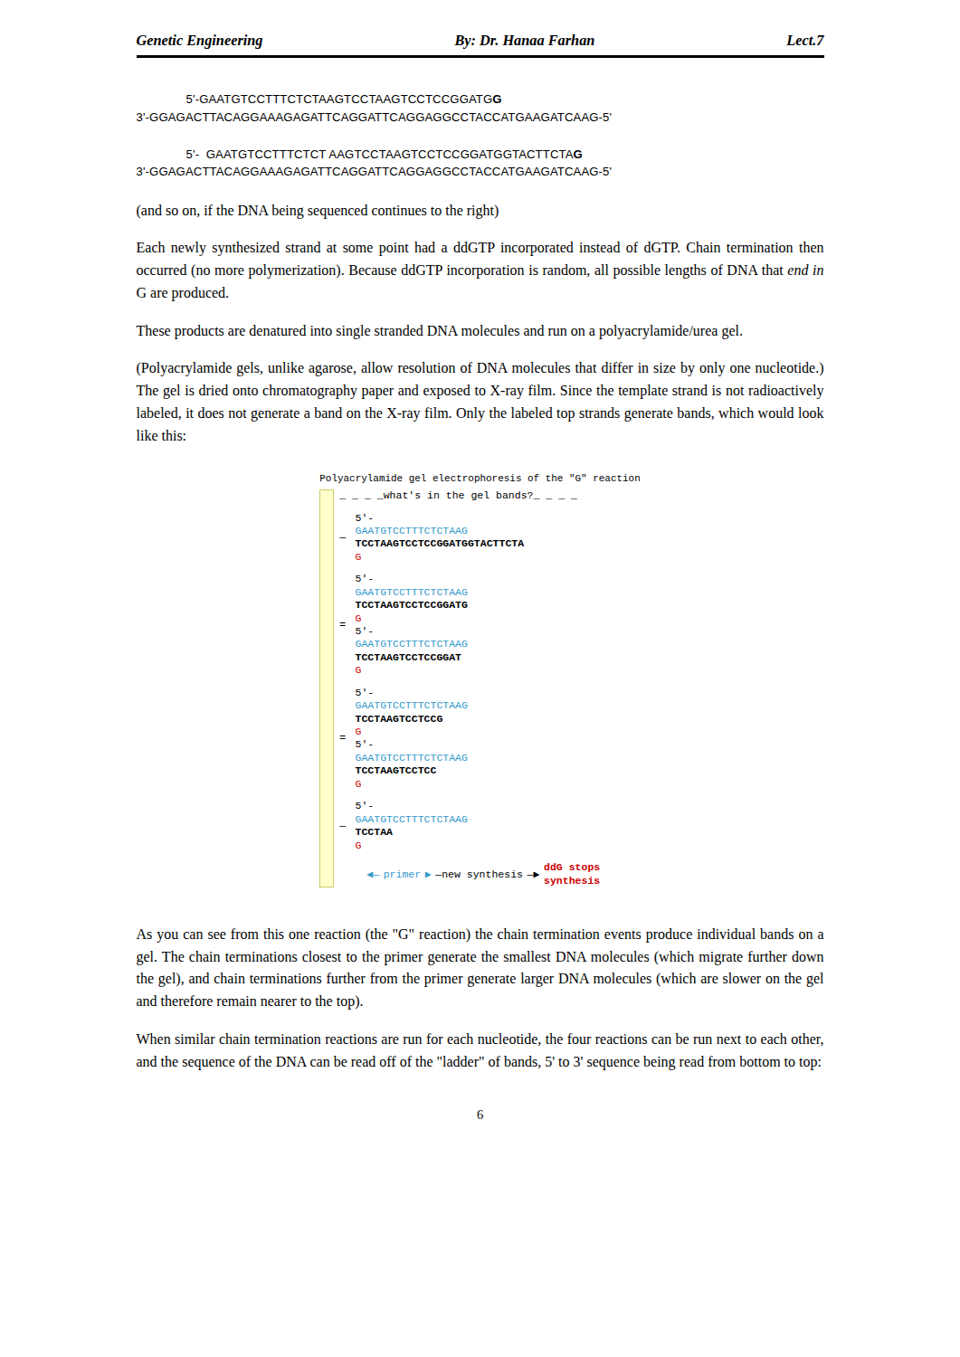Genetic Engineering By: Dr. Hanaa Farhan Lect.7
5'-GAATGTCCTTTCTCTAAGTCCTAAGTCCTCCGGATGG 3'-GGAGACTTACAGGAAAGAGATTCAGGATTCAGGAGGCCTACCATGAAGATCAAG-5'
5'- GAATGTCCTTTCTCT AAGTCCTAAGTCCTCCGGATGGTACTTCTAG 3'-GGAGACTTACAGGAAAGAGATTCAGGATTCAGGAGGCCTACCATGAAGATCAAG-5'
(and so on, if the DNA being sequenced continues to the right)
Each newly synthesized strand at some point had a ddGTP incorporated instead of dGTP. Chain termination then occurred (no more polymerization). Because ddGTP incorporation is random, all possible lengths of DNA that end in G are produced.
These products are denatured into single stranded DNA molecules and run on a polyacrylamide/urea gel.
(Polyacrylamide gels, unlike agarose, allow resolution of DNA molecules that differ in size by only one nucleotide.) The gel is dried onto chromatography paper and exposed to X-ray film. Since the template strand is not radioactively labeled, it does not generate a band on the X-ray film. Only the labeled top strands generate bands, which would look like this:
Polyacrylamide gel electrophoresis of the "G" reaction
_ _ _ _what's in the gel bands?_ _ _ _
5'-GAATGTCCTTTCTCTAAG TCCTAAGTCCTCCGGATGGTACTTCTA G
5'-GAATGTCCTTTCTCTAAG TCCTAAGTCCTCCGGATG G 5'-GAATGTCCTTTCTCTAAG TCCTAAGTCCTCCGGAT G
5'-GAATGTCCTTTCTCTAAG TCCTAAGTCCTCCG G 5'-GAATGTCCTTTCTCTAAG TCCTAAGTCCTCC G
5'-GAATGTCCTTTCTCTAAG TCCTAA G
primer▶ —new synthesis ddG stops
synthesis
As you can see from this one reaction (the "G" reaction) the chain termination events produce individual bands on a gel. The chain terminations closest to the primer generate the smallest DNA molecules (which migrate further down the gel), and chain terminations further from the primer generate larger DNA molecules (which are slower on the gel and therefore remain nearer to the top).
When similar chain termination reactions are run for each nucleotide, the four reactions can be run next to each other, and the sequence of the DNA can be read off of the "ladder" of bands, 5' to 3' sequence being read from bottom to top:
6